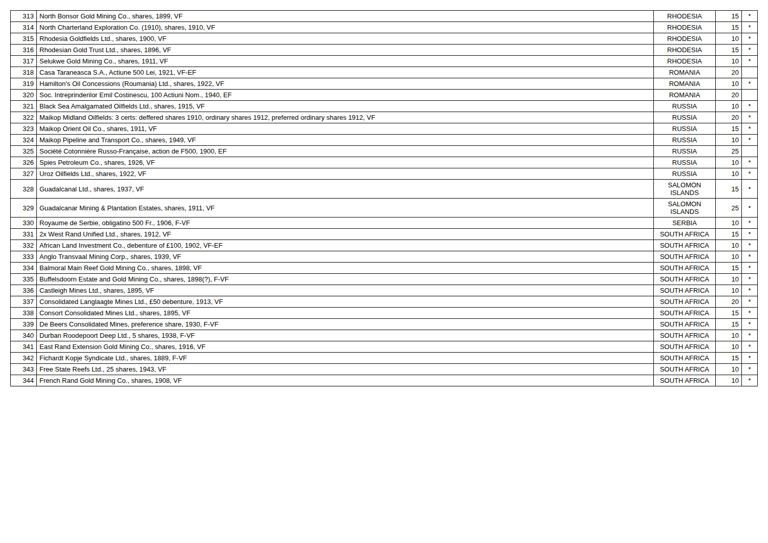| 313 | North Bonsor Gold Mining Co., shares, 1899, VF | RHODESIA | 15 | * |
| 314 | North Charterland Exploration Co. (1910), shares, 1910, VF | RHODESIA | 15 | * |
| 315 | Rhodesia Goldfields Ltd., shares, 1900, VF | RHODESIA | 10 | * |
| 316 | Rhodesian Gold Trust Ltd., shares, 1896, VF | RHODESIA | 15 | * |
| 317 | Selukwe Gold Mining Co., shares, 1911, VF | RHODESIA | 10 | * |
| 318 | Casa Taraneasca S.A., Actiune 500 Lei, 1921, VF-EF | ROMANIA | 20 | |
| 319 | Hamilton's Oil Concessions (Roumania) Ltd., shares, 1922, VF | ROMANIA | 10 | * |
| 320 | Soc. Intreprinderilor Emil Costinescu, 100 Actiuni Nom., 1940, EF | ROMANIA | 20 | |
| 321 | Black Sea Amalgamated Oilfields Ltd., shares, 1915, VF | RUSSIA | 10 | * |
| 322 | Maikop Midland Oilfields: 3 certs: deffered shares 1910, ordinary shares 1912, preferred ordinary shares 1912, VF | RUSSIA | 20 | * |
| 323 | Maikop Orient Oil Co., shares, 1911, VF | RUSSIA | 15 | * |
| 324 | Maikop Pipeline and Transport Co., shares, 1949, VF | RUSSIA | 10 | * |
| 325 | Société Cotonnière Russo-Française, action de F500, 1900, EF | RUSSIA | 25 | |
| 326 | Spies Petroleum Co., shares, 1926, VF | RUSSIA | 10 | * |
| 327 | Uroz Oilfields Ltd., shares, 1922, VF | RUSSIA | 10 | * |
| 328 | Guadalcanal Ltd., shares, 1937, VF | SALOMON ISLANDS | 15 | * |
| 329 | Guadalcanar Mining & Plantation Estates, shares, 1911, VF | SALOMON ISLANDS | 25 | * |
| 330 | Royaume de Serbie, obligatino 500 Fr., 1906, F-VF | SERBIA | 10 | * |
| 331 | 2x West Rand Unified Ltd., shares, 1912, VF | SOUTH AFRICA | 15 | * |
| 332 | African Land Investment Co., debenture of £100, 1902, VF-EF | SOUTH AFRICA | 10 | * |
| 333 | Anglo Transvaal Mining Corp., shares, 1939, VF | SOUTH AFRICA | 10 | * |
| 334 | Balmoral Main Reef Gold Mining Co., shares, 1898, VF | SOUTH AFRICA | 15 | * |
| 335 | Buffelsdoorn Estate and Gold Mining Co., shares, 1898(?), F-VF | SOUTH AFRICA | 10 | * |
| 336 | Castleigh Mines Ltd., shares, 1895, VF | SOUTH AFRICA | 10 | * |
| 337 | Consolidated Langlaagte Mines Ltd., £50 debenture, 1913, VF | SOUTH AFRICA | 20 | * |
| 338 | Consort Consolidated Mines Ltd., shares, 1895, VF | SOUTH AFRICA | 15 | * |
| 339 | De Beers Consolidated Mines, preference share, 1930, F-VF | SOUTH AFRICA | 15 | * |
| 340 | Durban Roodepoort Deep Ltd., 5 shares, 1938, F-VF | SOUTH AFRICA | 10 | * |
| 341 | East Rand Extension Gold Mining Co., shares, 1916, VF | SOUTH AFRICA | 10 | * |
| 342 | Fichardt Kopje Syndicate Ltd., shares, 1889, F-VF | SOUTH AFRICA | 15 | * |
| 343 | Free State Reefs Ltd., 25 shares, 1943, VF | SOUTH AFRICA | 10 | * |
| 344 | French Rand Gold Mining Co., shares, 1908, VF | SOUTH AFRICA | 10 | * |